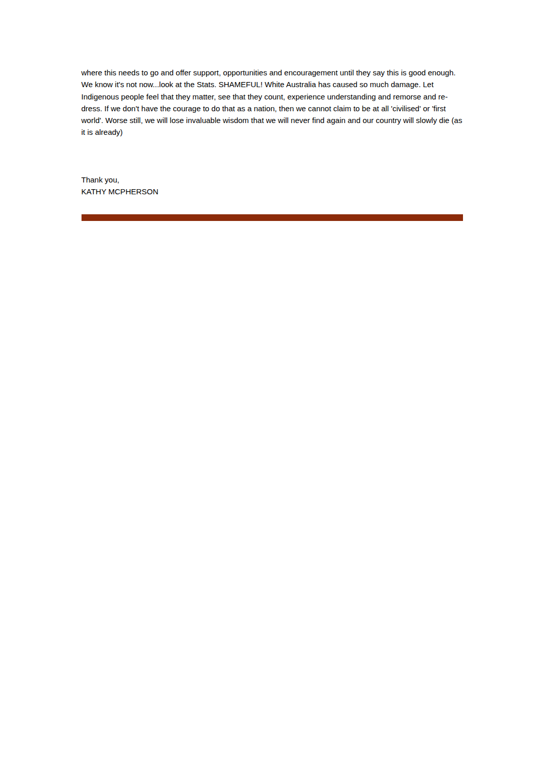where this needs to go and offer support, opportunities and encouragement until they say this is good enough. We know it's not now...look at the Stats. SHAMEFUL! White Australia has caused so much damage. Let Indigenous people feel that they matter, see that they count, experience understanding and remorse and re-dress. If we don't have the courage to do that as a nation, then we cannot claim to be at all 'civilised' or 'first world'. Worse still, we will lose invaluable wisdom that we will never find again and our country will slowly die (as it is already)
Thank you,
KATHY MCPHERSON